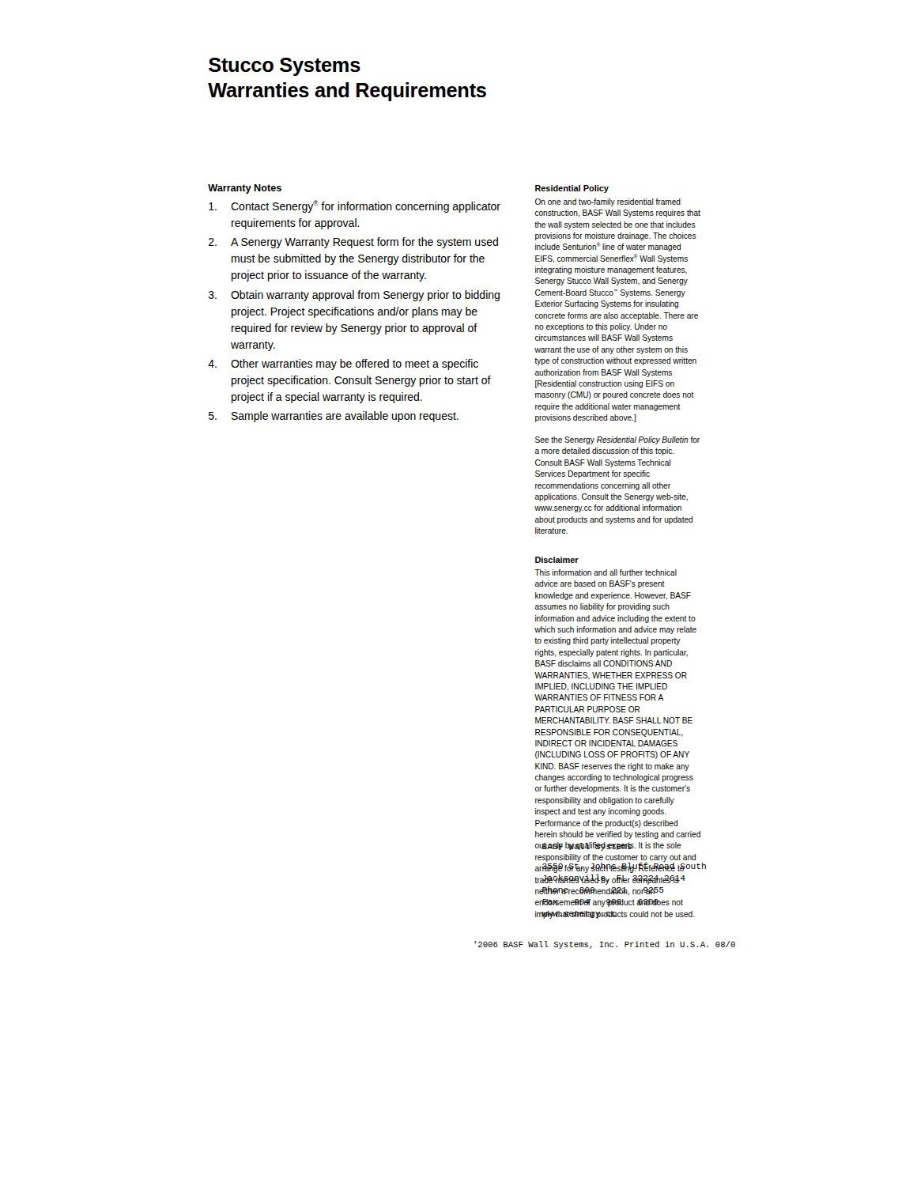Stucco Systems
Warranties and Requirements
Warranty Notes
1. Contact Senergy® for information concerning applicator requirements for approval.
2. A Senergy Warranty Request form for the system used must be submitted by the Senergy distributor for the project prior to issuance of the warranty.
3. Obtain warranty approval from Senergy prior to bidding project. Project specifications and/or plans may be required for review by Senergy prior to approval of warranty.
4. Other warranties may be offered to meet a specific project specification. Consult Senergy prior to start of project if a special warranty is required.
5. Sample warranties are available upon request.
Residential Policy
On one and two-family residential framed construction, BASF Wall Systems requires that the wall system selected be one that includes provisions for moisture drainage. The choices include Senturion® line of water managed EIFS, commercial Senerflex® Wall Systems integrating moisture management features, Senergy Stucco Wall System, and Senergy Cement-Board Stucco™ Systems. Senergy Exterior Surfacing Systems for insulating concrete forms are also acceptable. There are no exceptions to this policy. Under no circumstances will BASF Wall Systems warrant the use of any other system on this type of construction without expressed written authorization from BASF Wall Systems [Residential construction using EIFS on masonry (CMU) or poured concrete does not require the additional water management provisions described above.]
See the Senergy Residential Policy Bulletin for a more detailed discussion of this topic. Consult BASF Wall Systems Technical Services Department for specific recommendations concerning all other applications. Consult the Senergy web-site, www.senergy.cc for additional information about products and systems and for updated literature.
Disclaimer
This information and all further technical advice are based on BASF's present knowledge and experience. However, BASF assumes no liability for providing such information and advice including the extent to which such information and advice may relate to existing third party intellectual property rights, especially patent rights. In particular, BASF disclaims all CONDITIONS AND WARRANTIES, WHETHER EXPRESS OR IMPLIED, INCLUDING THE IMPLIED WARRANTIES OF FITNESS FOR A PARTICULAR PURPOSE OR MERCHANTABILITY. BASF SHALL NOT BE RESPONSIBLE FOR CONSEQUENTIAL, INDIRECT OR INCIDENTAL DAMAGES (INCLUDING LOSS OF PROFITS) OF ANY KIND. BASF reserves the right to make any changes according to technological progress or further developments. It is the customer's responsibility and obligation to carefully inspect and test any incoming goods. Performance of the product(s) described herein should be verified by testing and carried out only by qualified experts. It is the sole responsibility of the customer to carry out and arrange for any such testing. Reference to trade names used by other companies is neither a recommendation, nor an endorsement of any product and does not imply that similar products could not be used.
BASF Wall Systems
3550 St. Johns Bluff Road South
Jacksonville, FL 32224-2614
Phone 800 221 9255
Fax 904 996 6300
www.senergy.cc
'2006 BASF Wall Systems, Inc. Printed in U.S.A. 08/0